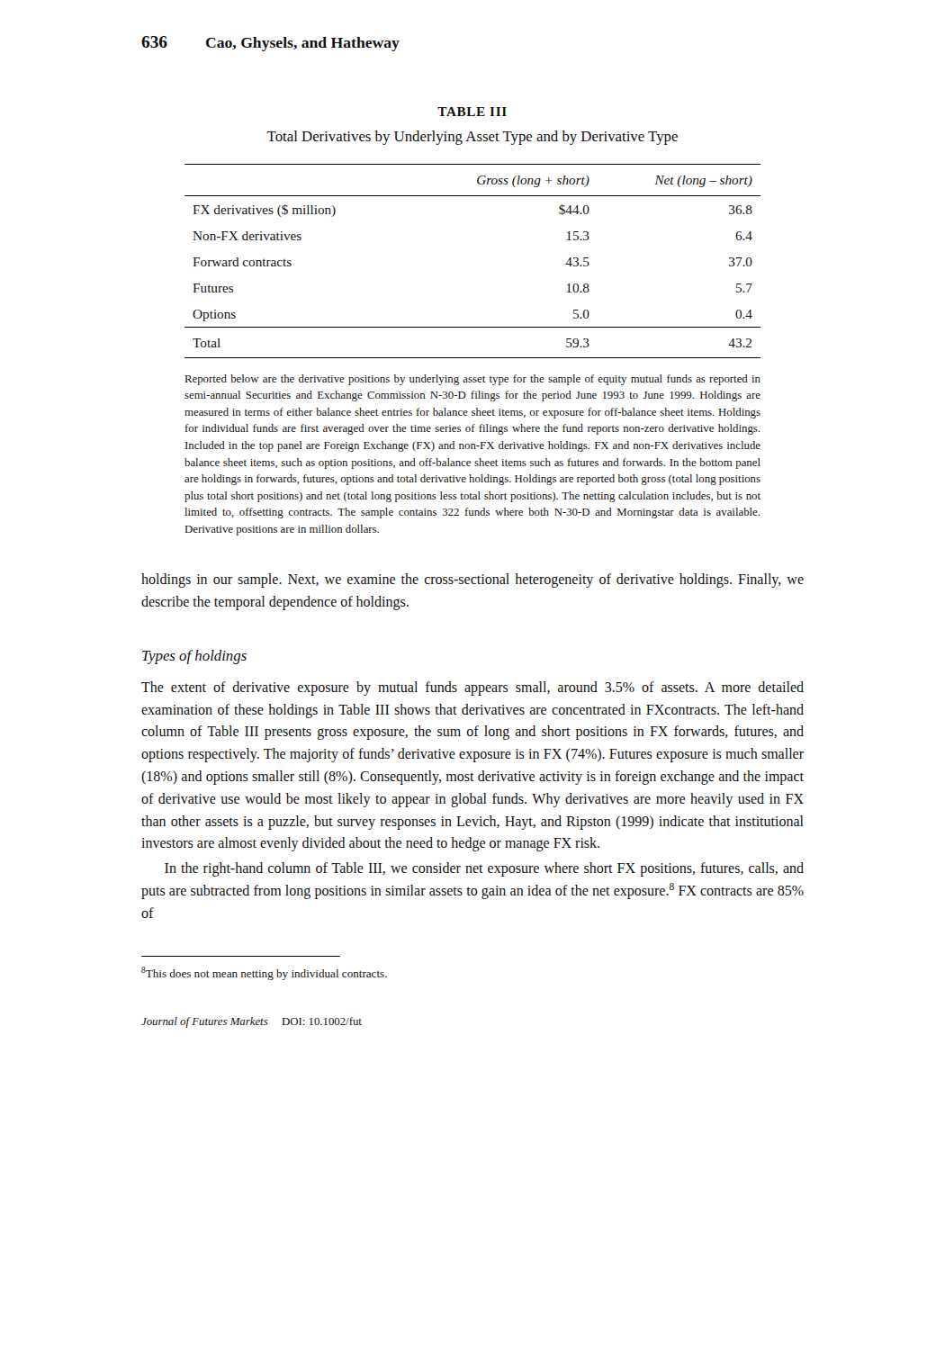636 Cao, Ghysels, and Hatheway
TABLE III
Total Derivatives by Underlying Asset Type and by Derivative Type
| | Gross (long + short) | Net (long – short) |
| --- | --- | --- |
| FX derivatives ($ million) | $44.0 | 36.8 |
| Non-FX derivatives | 15.3 | 6.4 |
| Forward contracts | 43.5 | 37.0 |
| Futures | 10.8 | 5.7 |
| Options | 5.0 | 0.4 |
| Total | 59.3 | 43.2 |
Reported below are the derivative positions by underlying asset type for the sample of equity mutual funds as reported in semi-annual Securities and Exchange Commission N-30-D filings for the period June 1993 to June 1999. Holdings are measured in terms of either balance sheet entries for balance sheet items, or exposure for off-balance sheet items. Holdings for individual funds are first averaged over the time series of filings where the fund reports non-zero derivative holdings. Included in the top panel are Foreign Exchange (FX) and non-FX derivative holdings. FX and non-FX derivatives include balance sheet items, such as option positions, and off-balance sheet items such as futures and forwards. In the bottom panel are holdings in forwards, futures, options and total derivative holdings. Holdings are reported both gross (total long positions plus total short positions) and net (total long positions less total short positions). The netting calculation includes, but is not limited to, offsetting contracts. The sample contains 322 funds where both N-30-D and Morningstar data is available. Derivative positions are in million dollars.
holdings in our sample. Next, we examine the cross-sectional heterogeneity of derivative holdings. Finally, we describe the temporal dependence of holdings.
Types of holdings
The extent of derivative exposure by mutual funds appears small, around 3.5% of assets. A more detailed examination of these holdings in Table III shows that derivatives are concentrated in FXcontracts. The left-hand column of Table III presents gross exposure, the sum of long and short positions in FX forwards, futures, and options respectively. The majority of funds’ derivative exposure is in FX (74%). Futures exposure is much smaller (18%) and options smaller still (8%). Consequently, most derivative activity is in foreign exchange and the impact of derivative use would be most likely to appear in global funds. Why derivatives are more heavily used in FX than other assets is a puzzle, but survey responses in Levich, Hayt, and Ripston (1999) indicate that institutional investors are almost evenly divided about the need to hedge or manage FX risk.
In the right-hand column of Table III, we consider net exposure where short FX positions, futures, calls, and puts are subtracted from long positions in similar assets to gain an idea of the net exposure.8 FX contracts are 85% of
8This does not mean netting by individual contracts.
Journal of Futures MarketsDOI: 10.1002/fut